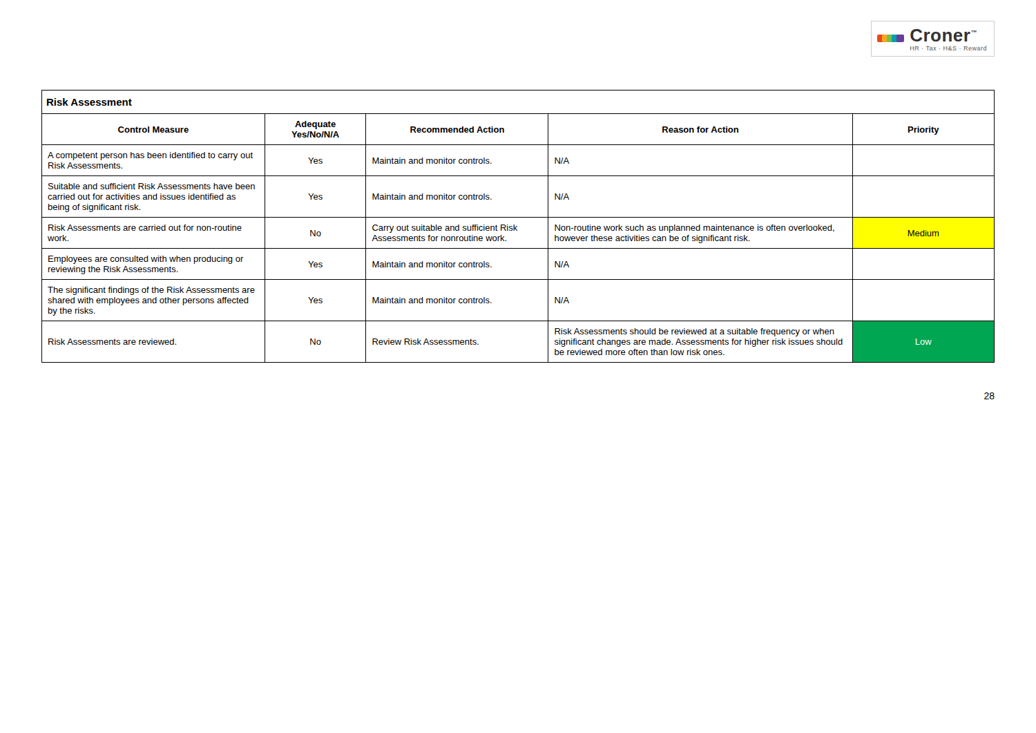Croner™
HR · Tax · H&S · Reward
Risk Assessment
| Control Measure | Adequate Yes/No/N/A | Recommended Action | Reason for Action | Priority |
| --- | --- | --- | --- | --- |
| A competent person has been identified to carry out Risk Assessments. | Yes | Maintain and monitor controls. | N/A | |
| Suitable and sufficient Risk Assessments have been carried out for activities and issues identified as being of significant risk. | Yes | Maintain and monitor controls. | N/A | |
| Risk Assessments are carried out for non-routine work. | No | Carry out suitable and sufficient Risk Assessments for nonroutine work. | Non-routine work such as unplanned maintenance is often overlooked, however these activities can be of significant risk. | Medium |
| Employees are consulted with when producing or reviewing the Risk Assessments. | Yes | Maintain and monitor controls. | N/A | |
| The significant findings of the Risk Assessments are shared with employees and other persons affected by the risks. | Yes | Maintain and monitor controls. | N/A | |
| Risk Assessments are reviewed. | No | Review Risk Assessments. | Risk Assessments should be reviewed at a suitable frequency or when significant changes are made. Assessments for higher risk issues should be reviewed more often than low risk ones. | Low |
28